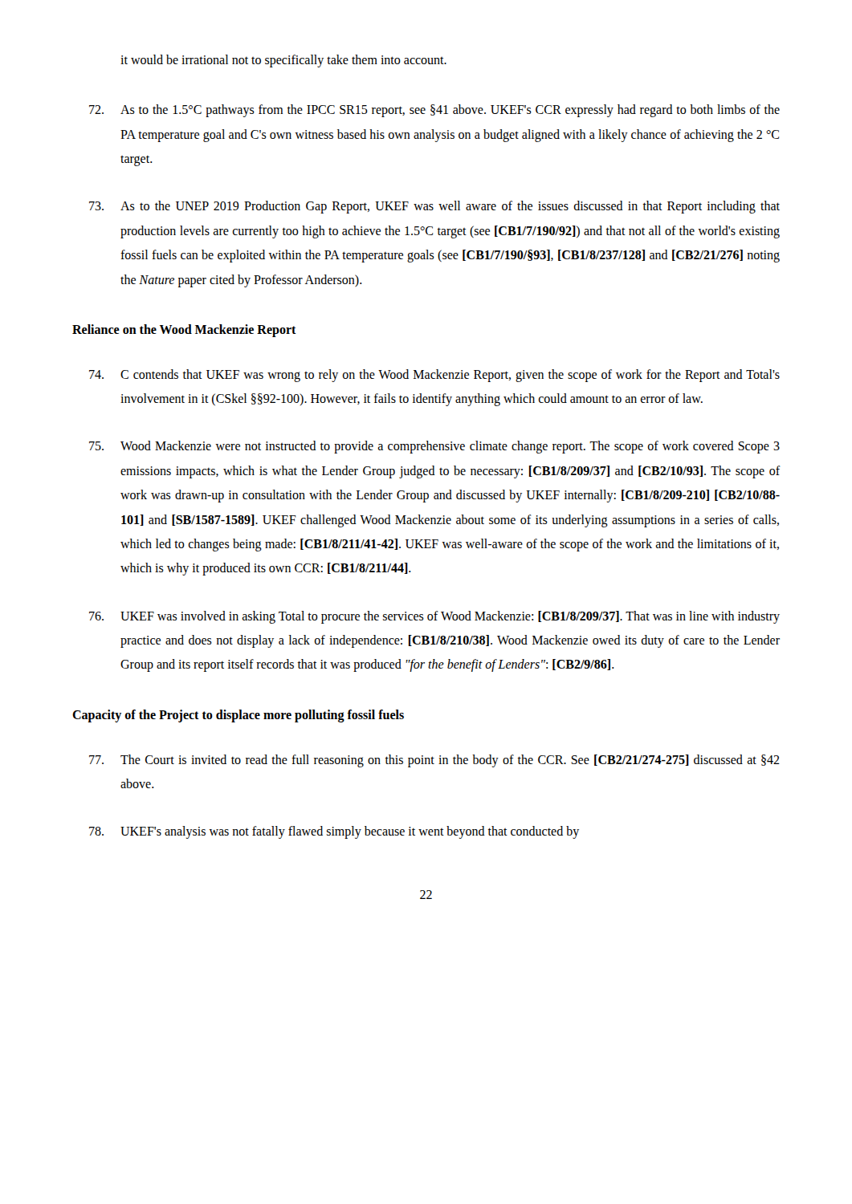it would be irrational not to specifically take them into account.
As to the 1.5°C pathways from the IPCC SR15 report, see §41 above. UKEF's CCR expressly had regard to both limbs of the PA temperature goal and C's own witness based his own analysis on a budget aligned with a likely chance of achieving the 2 °C target.
As to the UNEP 2019 Production Gap Report, UKEF was well aware of the issues discussed in that Report including that production levels are currently too high to achieve the 1.5°C target (see [CB1/7/190/92]) and that not all of the world's existing fossil fuels can be exploited within the PA temperature goals (see [CB1/7/190/§93], [CB1/8/237/128] and [CB2/21/276] noting the Nature paper cited by Professor Anderson).
Reliance on the Wood Mackenzie Report
C contends that UKEF was wrong to rely on the Wood Mackenzie Report, given the scope of work for the Report and Total's involvement in it (CSkel §§92-100). However, it fails to identify anything which could amount to an error of law.
Wood Mackenzie were not instructed to provide a comprehensive climate change report. The scope of work covered Scope 3 emissions impacts, which is what the Lender Group judged to be necessary: [CB1/8/209/37] and [CB2/10/93]. The scope of work was drawn-up in consultation with the Lender Group and discussed by UKEF internally: [CB1/8/209-210] [CB2/10/88-101] and [SB/1587-1589]. UKEF challenged Wood Mackenzie about some of its underlying assumptions in a series of calls, which led to changes being made: [CB1/8/211/41-42]. UKEF was well-aware of the scope of the work and the limitations of it, which is why it produced its own CCR: [CB1/8/211/44].
UKEF was involved in asking Total to procure the services of Wood Mackenzie: [CB1/8/209/37]. That was in line with industry practice and does not display a lack of independence: [CB1/8/210/38]. Wood Mackenzie owed its duty of care to the Lender Group and its report itself records that it was produced "for the benefit of Lenders": [CB2/9/86].
Capacity of the Project to displace more polluting fossil fuels
The Court is invited to read the full reasoning on this point in the body of the CCR. See [CB2/21/274-275] discussed at §42 above.
UKEF's analysis was not fatally flawed simply because it went beyond that conducted by
22